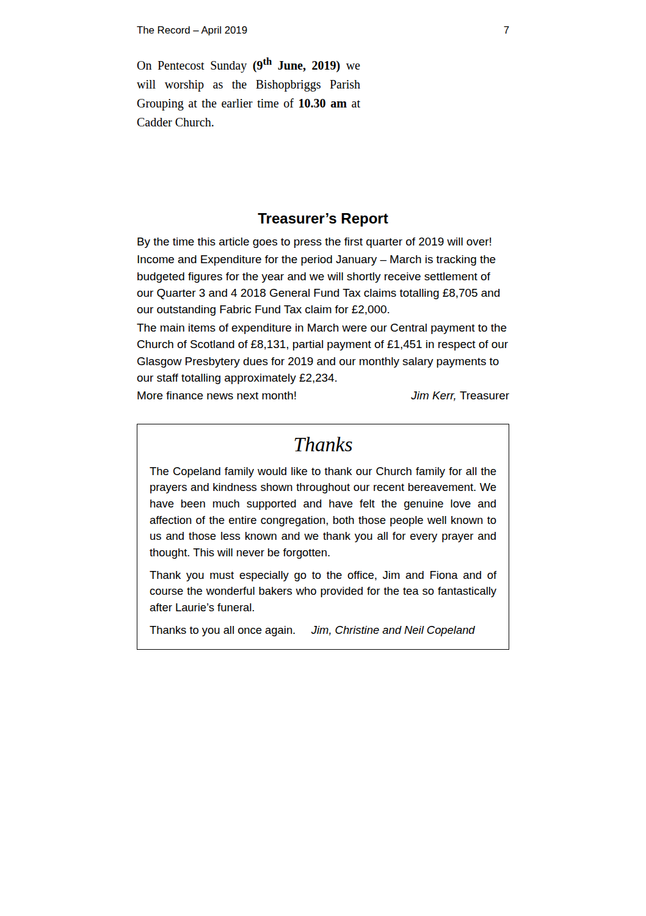The Record – April 2019 7
On Pentecost Sunday (9th June, 2019) we will worship as the Bishopbriggs Parish Grouping at the earlier time of 10.30 am at Cadder Church.
Treasurer’s Report
By the time this article goes to press the first quarter of 2019 will over!
Income and Expenditure for the period January – March is tracking the budgeted figures for the year and we will shortly receive settlement of our Quarter 3 and 4 2018 General Fund Tax claims totalling £8,705 and our outstanding Fabric Fund Tax claim for £2,000.
The main items of expenditure in March were our Central payment to the Church of Scotland of £8,131, partial payment of £1,451 in respect of our Glasgow Presbytery dues for 2019 and our monthly salary payments to our staff totalling approximately £2,234.
More finance news next month! Jim Kerr, Treasurer
Thanks
The Copeland family would like to thank our Church family for all the prayers and kindness shown throughout our recent bereavement. We have been much supported and have felt the genuine love and affection of the entire congregation, both those people well known to us and those less known and we thank you all for every prayer and thought. This will never be forgotten.
Thank you must especially go to the office, Jim and Fiona and of course the wonderful bakers who provided for the tea so fantastically after Laurie’s funeral.
Thanks to you all once again. Jim, Christine and Neil Copeland